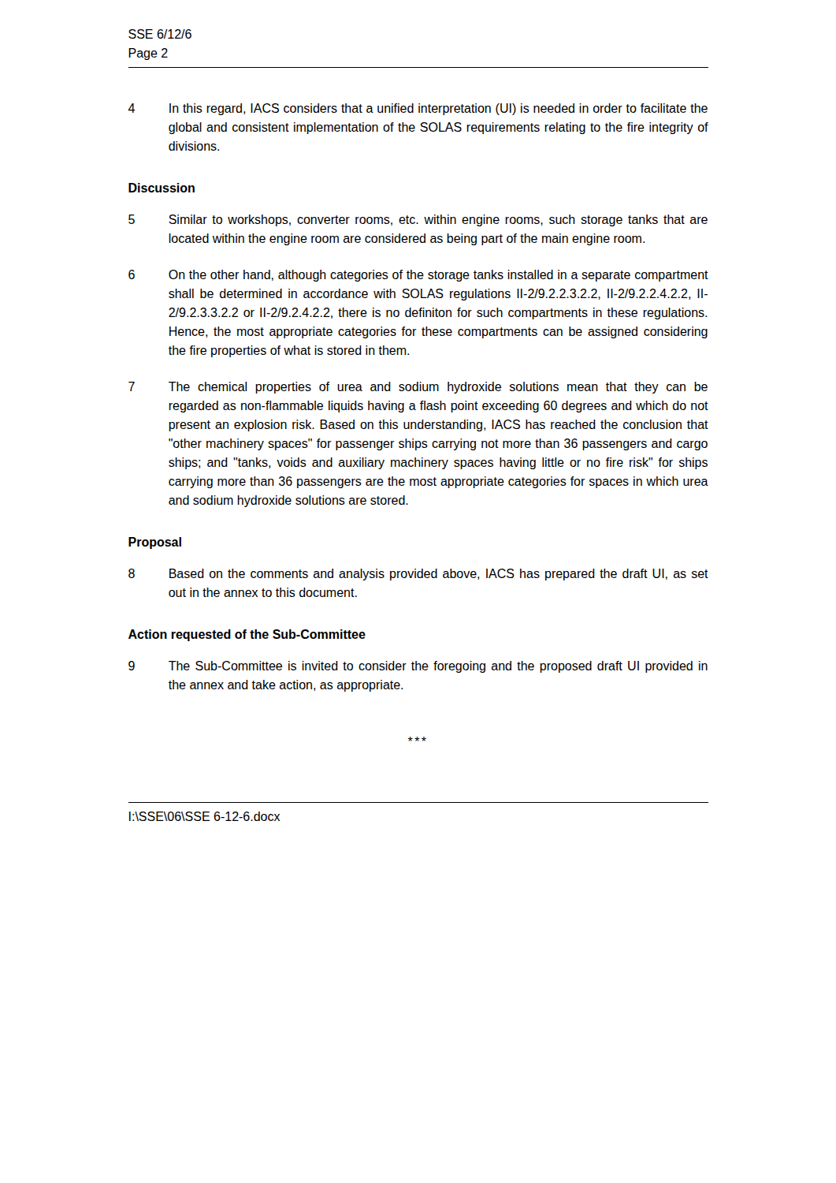SSE 6/12/6
Page 2
4 In this regard, IACS considers that a unified interpretation (UI) is needed in order to facilitate the global and consistent implementation of the SOLAS requirements relating to the fire integrity of divisions.
Discussion
5 Similar to workshops, converter rooms, etc. within engine rooms, such storage tanks that are located within the engine room are considered as being part of the main engine room.
6 On the other hand, although categories of the storage tanks installed in a separate compartment shall be determined in accordance with SOLAS regulations II-2/9.2.2.3.2.2, II-2/9.2.2.4.2.2, II-2/9.2.3.3.2.2 or II-2/9.2.4.2.2, there is no definiton for such compartments in these regulations. Hence, the most appropriate categories for these compartments can be assigned considering the fire properties of what is stored in them.
7 The chemical properties of urea and sodium hydroxide solutions mean that they can be regarded as non-flammable liquids having a flash point exceeding 60 degrees and which do not present an explosion risk. Based on this understanding, IACS has reached the conclusion that "other machinery spaces" for passenger ships carrying not more than 36 passengers and cargo ships; and "tanks, voids and auxiliary machinery spaces having little or no fire risk" for ships carrying more than 36 passengers are the most appropriate categories for spaces in which urea and sodium hydroxide solutions are stored.
Proposal
8 Based on the comments and analysis provided above, IACS has prepared the draft UI, as set out in the annex to this document.
Action requested of the Sub-Committee
9 The Sub-Committee is invited to consider the foregoing and the proposed draft UI provided in the annex and take action, as appropriate.
***
I:\SSE\06\SSE 6-12-6.docx